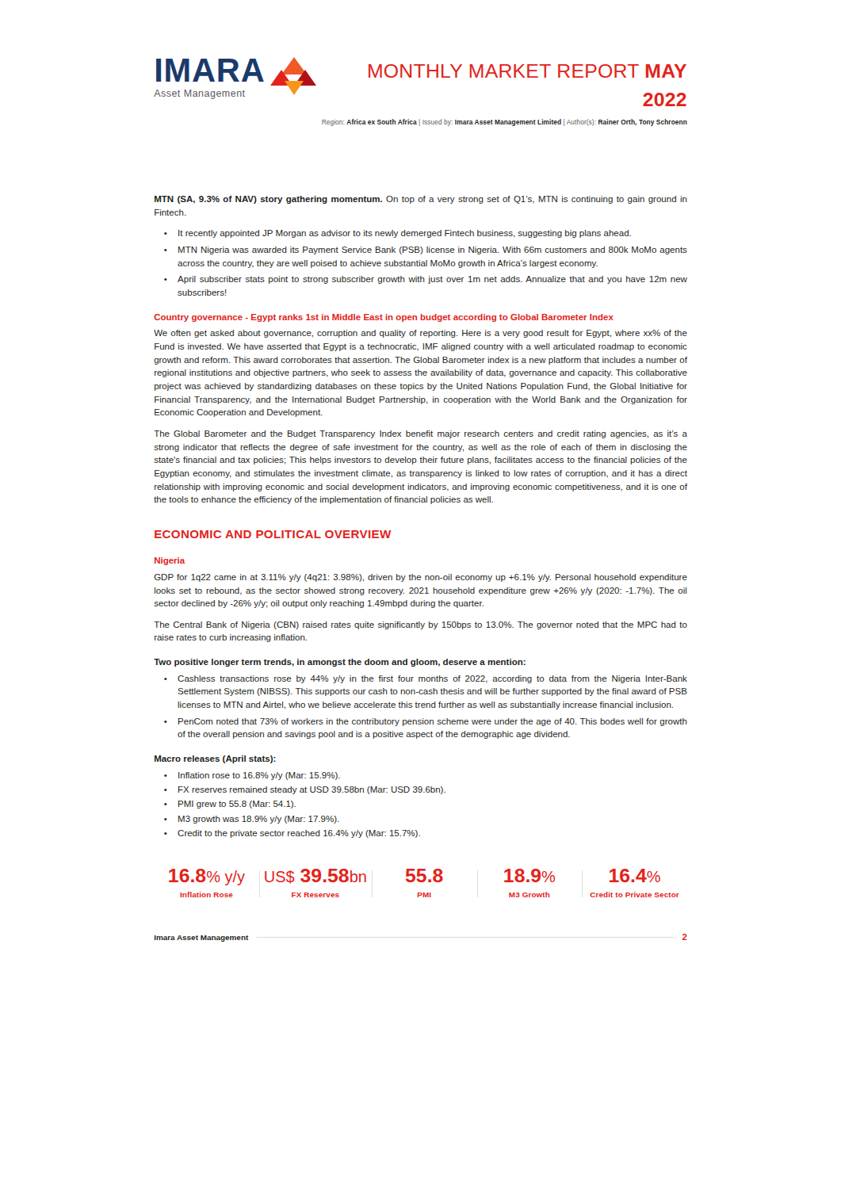IMARA Asset Management
MONTHLY MARKET REPORT MAY 2022
Region: Africa ex South Africa | Issued by: Imara Asset Management Limited | Author(s): Rainer Orth, Tony Schroenn
MTN (SA, 9.3% of NAV) story gathering momentum. On top of a very strong set of Q1’s, MTN is continuing to gain ground in Fintech.
It recently appointed JP Morgan as advisor to its newly demerged Fintech business, suggesting big plans ahead.
MTN Nigeria was awarded its Payment Service Bank (PSB) license in Nigeria. With 66m customers and 800k MoMo agents across the country, they are well poised to achieve substantial MoMo growth in Africa’s largest economy.
April subscriber stats point to strong subscriber growth with just over 1m net adds. Annualize that and you have 12m new subscribers!
Country governance - Egypt ranks 1st in Middle East in open budget according to Global Barometer Index
We often get asked about governance, corruption and quality of reporting. Here is a very good result for Egypt, where xx% of the Fund is invested. We have asserted that Egypt is a technocratic, IMF aligned country with a well articulated roadmap to economic growth and reform. This award corroborates that assertion. The Global Barometer index is a new platform that includes a number of regional institutions and objective partners, who seek to assess the availability of data, governance and capacity. This collaborative project was achieved by standardizing databases on these topics by the United Nations Population Fund, the Global Initiative for Financial Transparency, and the International Budget Partnership, in cooperation with the World Bank and the Organization for Economic Cooperation and Development.
The Global Barometer and the Budget Transparency Index benefit major research centers and credit rating agencies, as it’s a strong indicator that reflects the degree of safe investment for the country, as well as the role of each of them in disclosing the state's financial and tax policies; This helps investors to develop their future plans, facilitates access to the financial policies of the Egyptian economy, and stimulates the investment climate, as transparency is linked to low rates of corruption, and it has a direct relationship with improving economic and social development indicators, and improving economic competitiveness, and it is one of the tools to enhance the efficiency of the implementation of financial policies as well.
Economic and Political Overview
Nigeria
GDP for 1q22 came in at 3.11% y/y (4q21: 3.98%), driven by the non-oil economy up +6.1% y/y. Personal household expenditure looks set to rebound, as the sector showed strong recovery. 2021 household expenditure grew +26% y/y (2020: -1.7%). The oil sector declined by -26% y/y; oil output only reaching 1.49mbpd during the quarter.
The Central Bank of Nigeria (CBN) raised rates quite significantly by 150bps to 13.0%. The governor noted that the MPC had to raise rates to curb increasing inflation.
Two positive longer term trends, in amongst the doom and gloom, deserve a mention:
Cashless transactions rose by 44% y/y in the first four months of 2022, according to data from the Nigeria Inter-Bank Settlement System (NIBSS). This supports our cash to non-cash thesis and will be further supported by the final award of PSB licenses to MTN and Airtel, who we believe accelerate this trend further as well as substantially increase financial inclusion.
PenCom noted that 73% of workers in the contributory pension scheme were under the age of 40. This bodes well for growth of the overall pension and savings pool and is a positive aspect of the demographic age dividend.
Macro releases (April stats):
Inflation rose to 16.8% y/y (Mar: 15.9%).
FX reserves remained steady at USD 39.58bn (Mar: USD 39.6bn).
PMI grew to 55.8 (Mar: 54.1).
M3 growth was 18.9% y/y (Mar: 17.9%).
Credit to the private sector reached 16.4% y/y (Mar: 15.7%).
16.8% y/y
Inflation Rose
US$ 39.58bn
FX Reserves
55.8
PMI
18.9%
M3 Growth
16.4%
Credit to Private Sector
Imara Asset Management 2